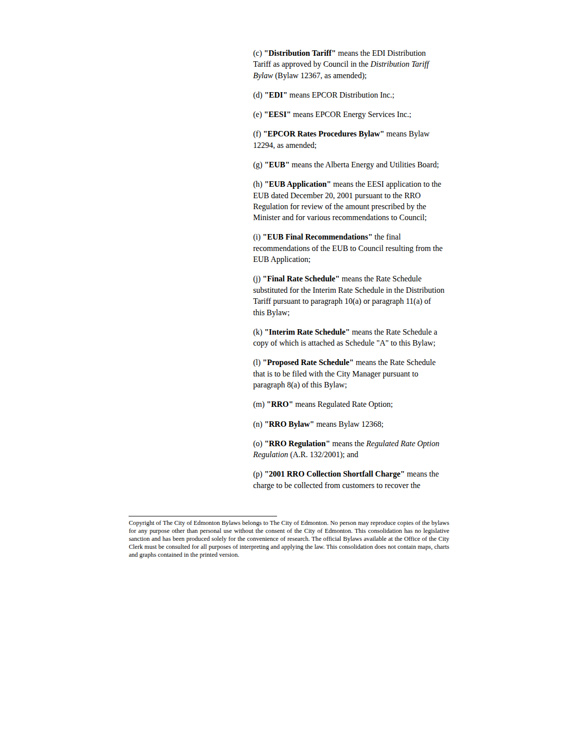(c) "Distribution Tariff" means the EDI Distribution Tariff as approved by Council in the Distribution Tariff Bylaw (Bylaw 12367, as amended);
(d) "EDI" means EPCOR Distribution Inc.;
(e) "EESI" means EPCOR Energy Services Inc.;
(f) "EPCOR Rates Procedures Bylaw" means Bylaw 12294, as amended;
(g) "EUB" means the Alberta Energy and Utilities Board;
(h) "EUB Application" means the EESI application to the EUB dated December 20, 2001 pursuant to the RRO Regulation for review of the amount prescribed by the Minister and for various recommendations to Council;
(i) "EUB Final Recommendations" the final recommendations of the EUB to Council resulting from the EUB Application;
(j) "Final Rate Schedule" means the Rate Schedule substituted for the Interim Rate Schedule in the Distribution Tariff pursuant to paragraph 10(a) or paragraph 11(a) of this Bylaw;
(k) "Interim Rate Schedule" means the Rate Schedule a copy of which is attached as Schedule "A" to this Bylaw;
(l) "Proposed Rate Schedule" means the Rate Schedule that is to be filed with the City Manager pursuant to paragraph 8(a) of this Bylaw;
(m) "RRO" means Regulated Rate Option;
(n) "RRO Bylaw" means Bylaw 12368;
(o) "RRO Regulation" means the Regulated Rate Option Regulation (A.R. 132/2001); and
(p) "2001 RRO Collection Shortfall Charge" means the charge to be collected from customers to recover the
Copyright of The City of Edmonton Bylaws belongs to The City of Edmonton. No person may reproduce copies of the bylaws for any purpose other than personal use without the consent of the City of Edmonton. This consolidation has no legislative sanction and has been produced solely for the convenience of research. The official Bylaws available at the Office of the City Clerk must be consulted for all purposes of interpreting and applying the law. This consolidation does not contain maps, charts and graphs contained in the printed version.